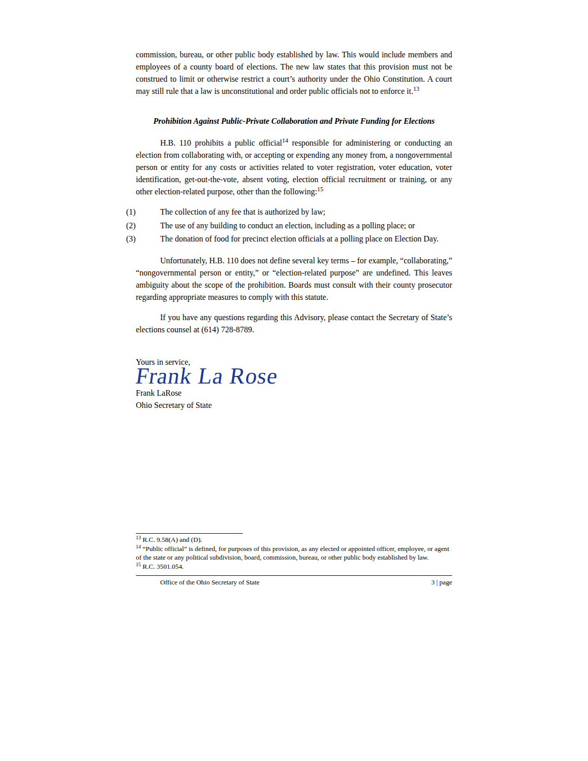commission, bureau, or other public body established by law. This would include members and employees of a county board of elections. The new law states that this provision must not be construed to limit or otherwise restrict a court’s authority under the Ohio Constitution. A court may still rule that a law is unconstitutional and order public officials not to enforce it.13
Prohibition Against Public-Private Collaboration and Private Funding for Elections
H.B. 110 prohibits a public official14 responsible for administering or conducting an election from collaborating with, or accepting or expending any money from, a nongovernmental person or entity for any costs or activities related to voter registration, voter education, voter identification, get-out-the-vote, absent voting, election official recruitment or training, or any other election-related purpose, other than the following:15
The collection of any fee that is authorized by law;
The use of any building to conduct an election, including as a polling place; or
The donation of food for precinct election officials at a polling place on Election Day.
Unfortunately, H.B. 110 does not define several key terms – for example, “collaborating,” “nongovernmental person or entity,” or “election-related purpose” are undefined. This leaves ambiguity about the scope of the prohibition. Boards must consult with their county prosecutor regarding appropriate measures to comply with this statute.
If you have any questions regarding this Advisory, please contact the Secretary of State’s elections counsel at (614) 728-8789.
Yours in service,
Frank La Rose
Frank LaRose
Ohio Secretary of State
13 R.C. 9.58(A) and (D).
14 “Public official” is defined, for purposes of this provision, as any elected or appointed officer, employee, or agent of the state or any political subdivision, board, commission, bureau, or other public body established by law.
15 R.C. 3501.054.
Office of the Ohio Secretary of State 3 | page